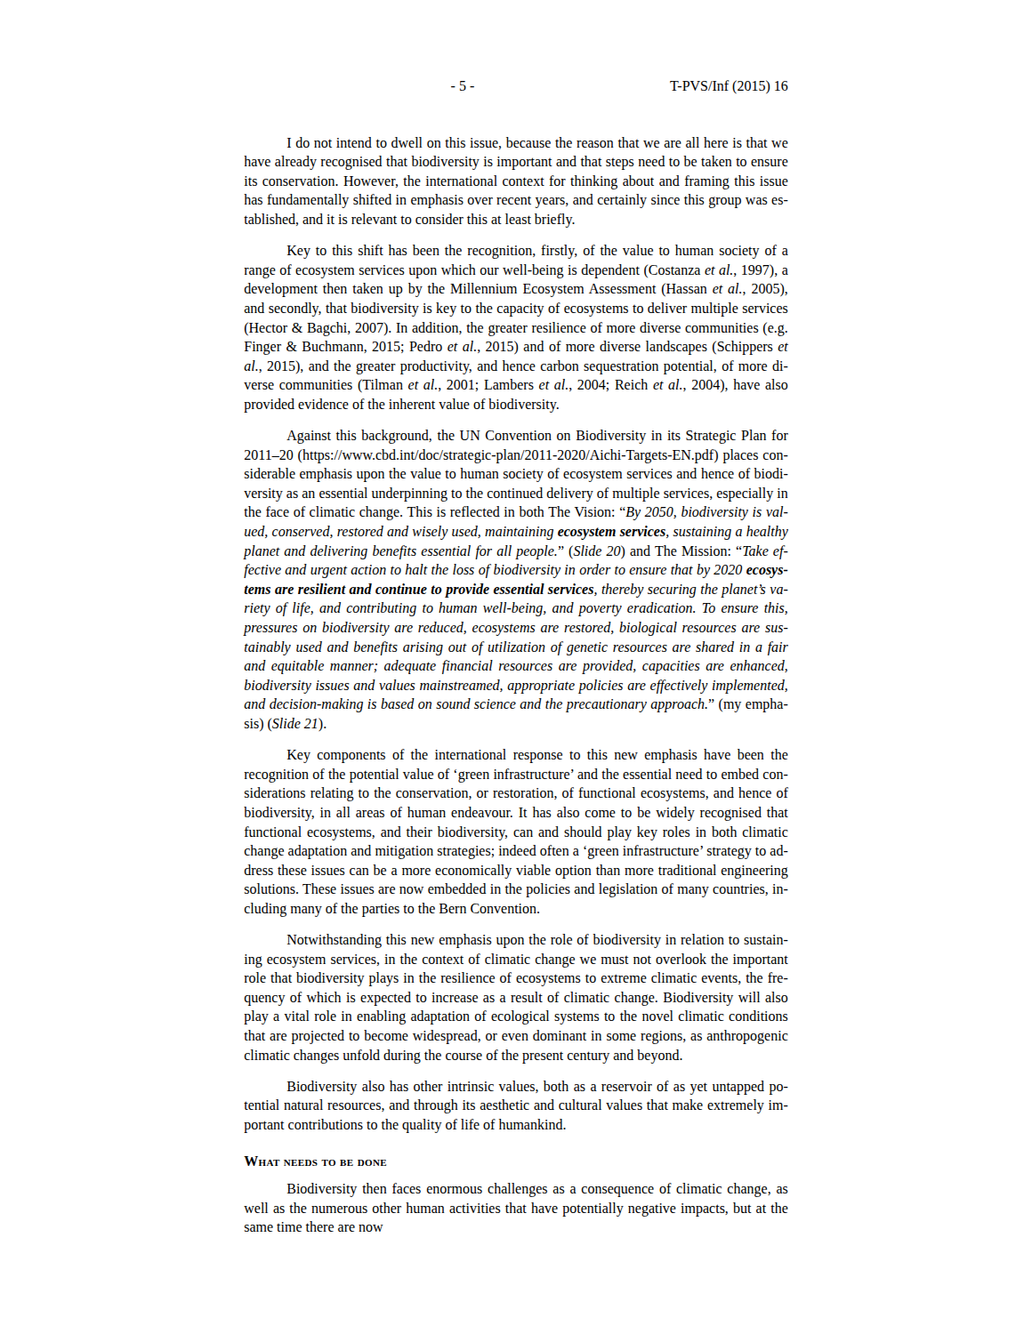- 5 - T-PVS/Inf (2015) 16
I do not intend to dwell on this issue, because the reason that we are all here is that we have already recognised that biodiversity is important and that steps need to be taken to ensure its conservation. However, the international context for thinking about and framing this issue has fundamentally shifted in emphasis over recent years, and certainly since this group was established, and it is relevant to consider this at least briefly.
Key to this shift has been the recognition, firstly, of the value to human society of a range of ecosystem services upon which our well-being is dependent (Costanza et al., 1997), a development then taken up by the Millennium Ecosystem Assessment (Hassan et al., 2005), and secondly, that biodiversity is key to the capacity of ecosystems to deliver multiple services (Hector & Bagchi, 2007). In addition, the greater resilience of more diverse communities (e.g. Finger & Buchmann, 2015; Pedro et al., 2015) and of more diverse landscapes (Schippers et al., 2015), and the greater productivity, and hence carbon sequestration potential, of more diverse communities (Tilman et al., 2001; Lambers et al., 2004; Reich et al., 2004), have also provided evidence of the inherent value of biodiversity.
Against this background, the UN Convention on Biodiversity in its Strategic Plan for 2011–20 (https://www.cbd.int/doc/strategic-plan/2011-2020/Aichi-Targets-EN.pdf) places considerable emphasis upon the value to human society of ecosystem services and hence of biodiversity as an essential underpinning to the continued delivery of multiple services, especially in the face of climatic change. This is reflected in both The Vision: “By 2050, biodiversity is valued, conserved, restored and wisely used, maintaining ecosystem services, sustaining a healthy planet and delivering benefits essential for all people.” (Slide 20) and The Mission: “Take effective and urgent action to halt the loss of biodiversity in order to ensure that by 2020 ecosystems are resilient and continue to provide essential services, thereby securing the planet’s variety of life, and contributing to human well-being, and poverty eradication. To ensure this, pressures on biodiversity are reduced, ecosystems are restored, biological resources are sustainably used and benefits arising out of utilization of genetic resources are shared in a fair and equitable manner; adequate financial resources are provided, capacities are enhanced, biodiversity issues and values mainstreamed, appropriate policies are effectively implemented, and decision-making is based on sound science and the precautionary approach.” (my emphasis) (Slide 21).
Key components of the international response to this new emphasis have been the recognition of the potential value of ‘green infrastructure’ and the essential need to embed considerations relating to the conservation, or restoration, of functional ecosystems, and hence of biodiversity, in all areas of human endeavour. It has also come to be widely recognised that functional ecosystems, and their biodiversity, can and should play key roles in both climatic change adaptation and mitigation strategies; indeed often a ‘green infrastructure’ strategy to address these issues can be a more economically viable option than more traditional engineering solutions. These issues are now embedded in the policies and legislation of many countries, including many of the parties to the Bern Convention.
Notwithstanding this new emphasis upon the role of biodiversity in relation to sustaining ecosystem services, in the context of climatic change we must not overlook the important role that biodiversity plays in the resilience of ecosystems to extreme climatic events, the frequency of which is expected to increase as a result of climatic change. Biodiversity will also play a vital role in enabling adaptation of ecological systems to the novel climatic conditions that are projected to become widespread, or even dominant in some regions, as anthropogenic climatic changes unfold during the course of the present century and beyond.
Biodiversity also has other intrinsic values, both as a reservoir of as yet untapped potential natural resources, and through its aesthetic and cultural values that make extremely important contributions to the quality of life of humankind.
What needs to be done
Biodiversity then faces enormous challenges as a consequence of climatic change, as well as the numerous other human activities that have potentially negative impacts, but at the same time there are now